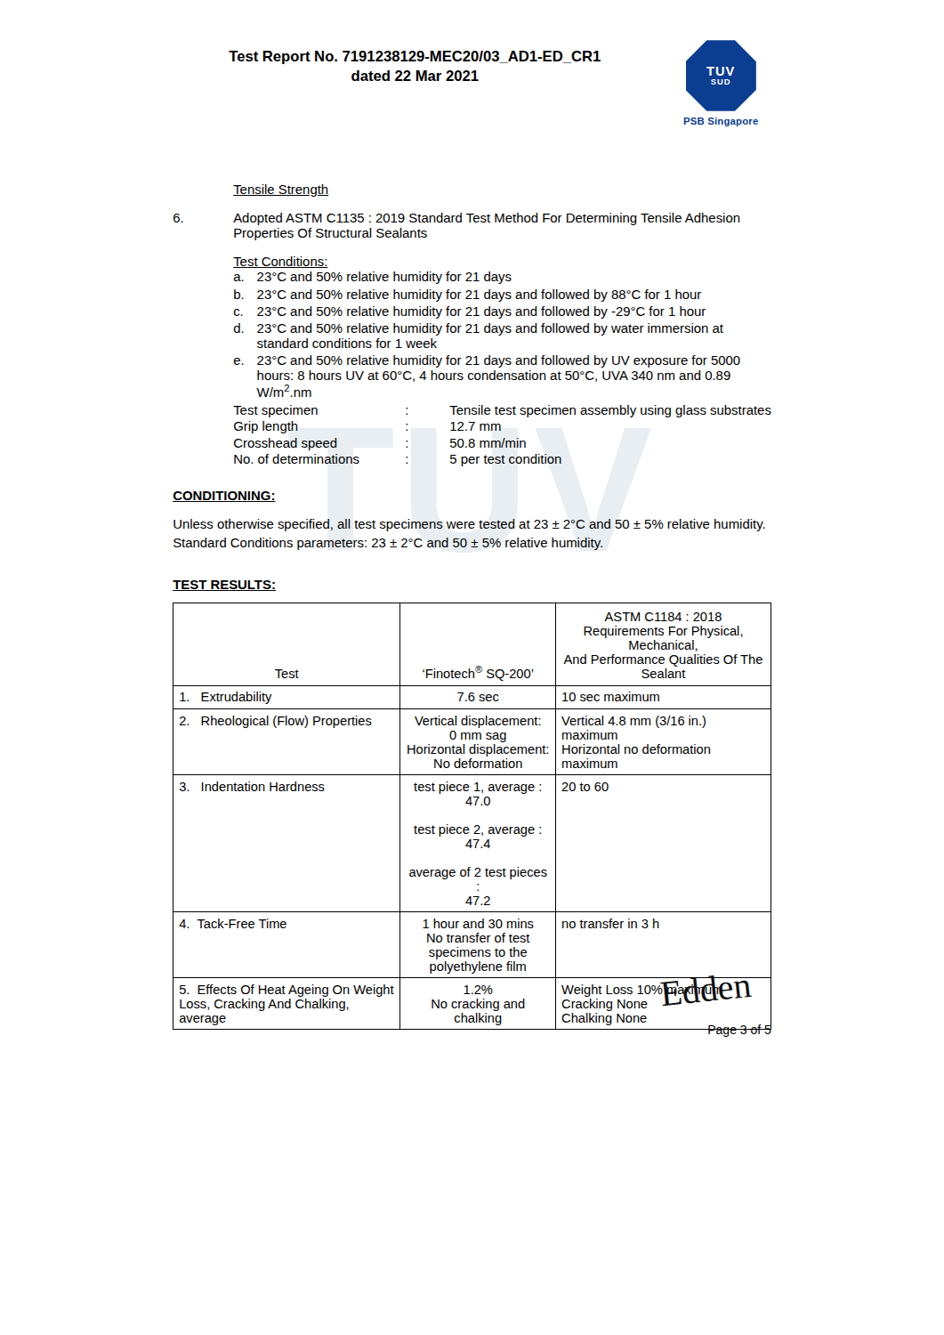TUV
Test Report No. 7191238129-MEC20/03_AD1-ED_CR1
dated 22 Mar 2021
TUV
SUD
PSB Singapore
Tensile Strength
6.
Adopted ASTM C1135 : 2019 Standard Test Method For Determining Tensile Adhesion Properties Of Structural Sealants
Test Conditions:
a. 23°C and 50% relative humidity for 21 days
b. 23°C and 50% relative humidity for 21 days and followed by 88°C for 1 hour
c. 23°C and 50% relative humidity for 21 days and followed by -29°C for 1 hour
d. 23°C and 50% relative humidity for 21 days and followed by water immersion at standard conditions for 1 week
e. 23°C and 50% relative humidity for 21 days and followed by UV exposure for 5000 hours: 8 hours UV at 60°C, 4 hours condensation at 50°C, UVA 340 nm and 0.89 W/m2.nm
| Test specimen | : | Tensile test specimen assembly using glass substrates |
| Grip length | : | 12.7 mm |
| Crosshead speed | : | 50.8 mm/min |
| No. of determinations | : | 5 per test condition |
CONDITIONING:
Unless otherwise specified, all test specimens were tested at 23 ± 2°C and 50 ± 5% relative humidity.
Standard Conditions parameters: 23 ± 2°C and 50 ± 5% relative humidity.
TEST RESULTS:
| Test | ‘Finotech ® SQ-200’ | ASTM C1184 : 2018 Requirements For Physical, Mechanical, And Performance Qualities Of The Sealant |
| --- | --- | --- |
| 1. Extrudability | 7.6 sec | 10 sec maximum |
| 2. Rheological (Flow) Properties | Vertical displacement: 0 mm sag Horizontal displacement: No deformation | Vertical 4.8 mm (3/16 in.) maximum Horizontal no deformation maximum |
| 3. Indentation Hardness | test piece 1, average : 47.0 test piece 2, average : 47.4 average of 2 test pieces : 47.2 | 20 to 60 |
| 4. Tack-Free Time | 1 hour and 30 mins No transfer of test specimens to the polyethylene film | no transfer in 3 h |
| 5. Effects Of Heat Ageing On Weight Loss, Cracking And Chalking, average | 1.2% No cracking and chalking | Weight Loss 10% maximum Cracking None Chalking None |
Edden
Page 3 of 5